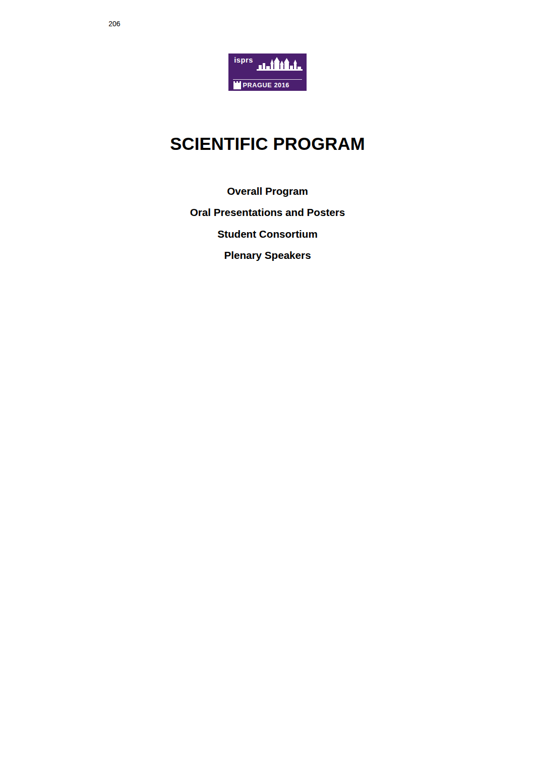206
isprs
PRAGUE 2016
SCIENTIFIC PROGRAM
Overall Program
Oral Presentations and Posters
Student Consortium
Plenary Speakers